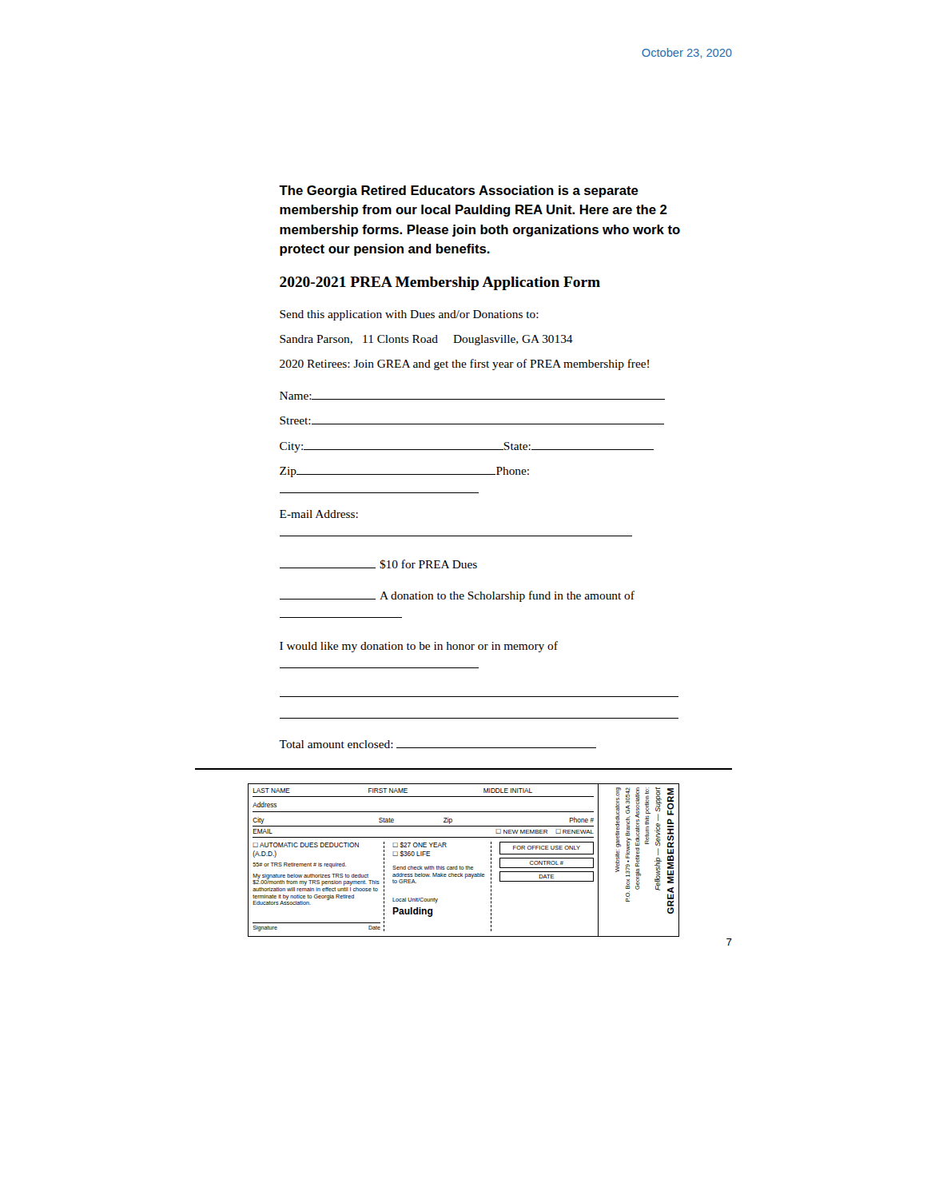October 23, 2020
The Georgia Retired Educators Association is a separate membership from our local Paulding REA Unit. Here are the 2 membership forms. Please join both organizations who work to protect our pension and benefits.
2020-2021 PREA Membership Application Form
Send this application with Dues and/or Donations to:
Sandra Parson, 11 Clonts Road Douglasville, GA 30134
2020 Retirees: Join GREA and get the first year of PREA membership free!
Name:
Street:
City: State:
Zip Phone:
E-mail Address:
$10 for PREA Dues
A donation to the Scholarship fund in the amount of
I would like my donation to be in honor or in memory of
Total amount enclosed:
LAST NAME
FIRST NAME
MIDDLE INITIAL
Address
City
State
Zip
Phone #
EMAIL
☐ NEW MEMBER ☐ RENEWAL
☐ AUTOMATIC DUES DEDUCTION (A.D.D.)
55# or TRS Retirement # is required.
My signature below authorizes TRS to deduct $2.00/month from my TRS pension payment. This authorization will remain in effect until I choose to terminate it by notice to Georgia Retired Educators Association.
Signature Date
☐ $27 ONE YEAR
☐ $360 LIFE
Send check with this card to the address below. Make check payable to GREA.
Local Unit/County
Paulding
FOR OFFICE USE ONLY
CONTROL #
DATE
Website: garetirededucators.org
P.O. Box 1379 • Flowery Branch, GA 30542
Georgia Retired Educators Association
Return this portion to:
Fellowship — Service — Support
GREA MEMBERSHIP FORM
7